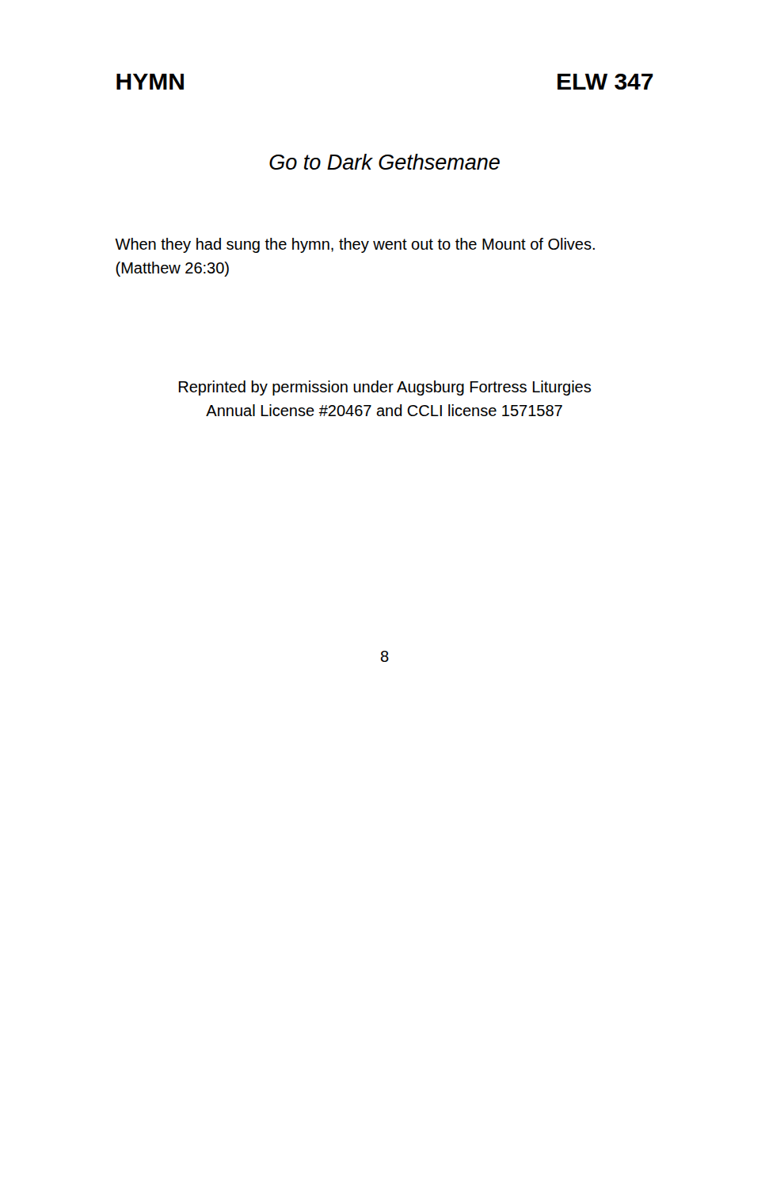HYMN ELW 347
Go to Dark Gethsemane
When they had sung the hymn, they went out to the Mount of Olives.
(Matthew 26:30)
Reprinted by permission under Augsburg Fortress Liturgies
Annual License #20467 and CCLI license 1571587
8